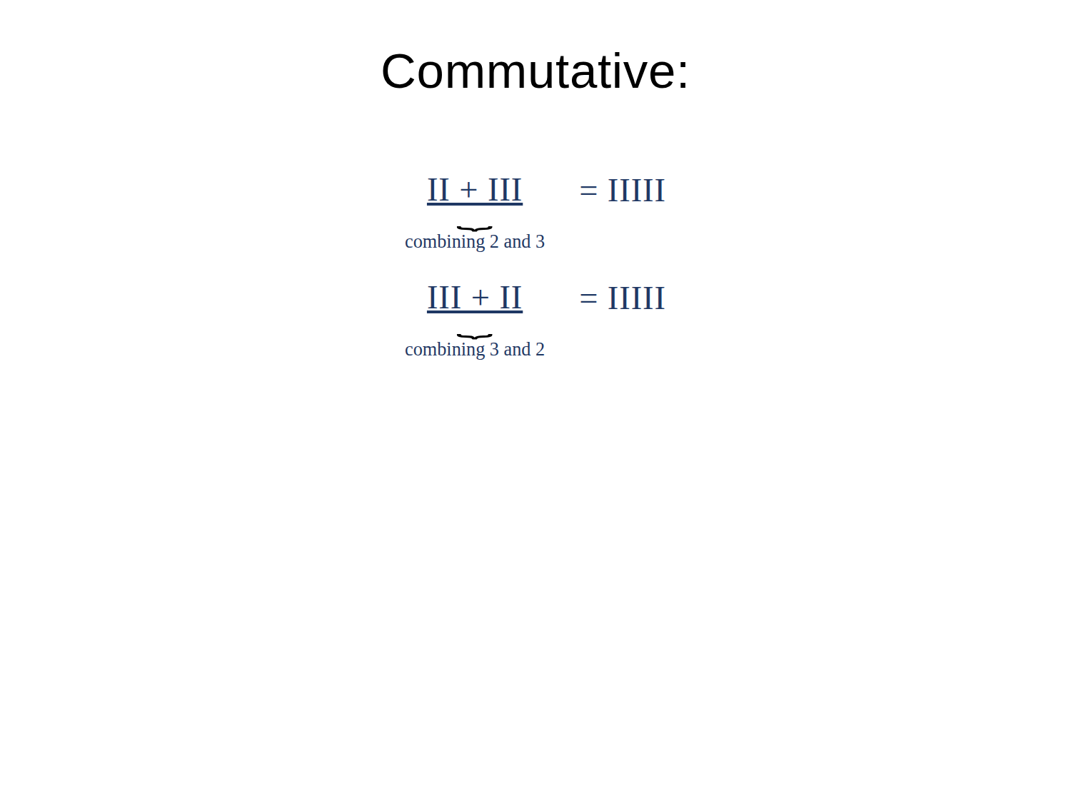Commutative:
II + III ⏟ combining 2 and 3
= IIIII
III + II ⏟ combining 3 and 2
= IIIII